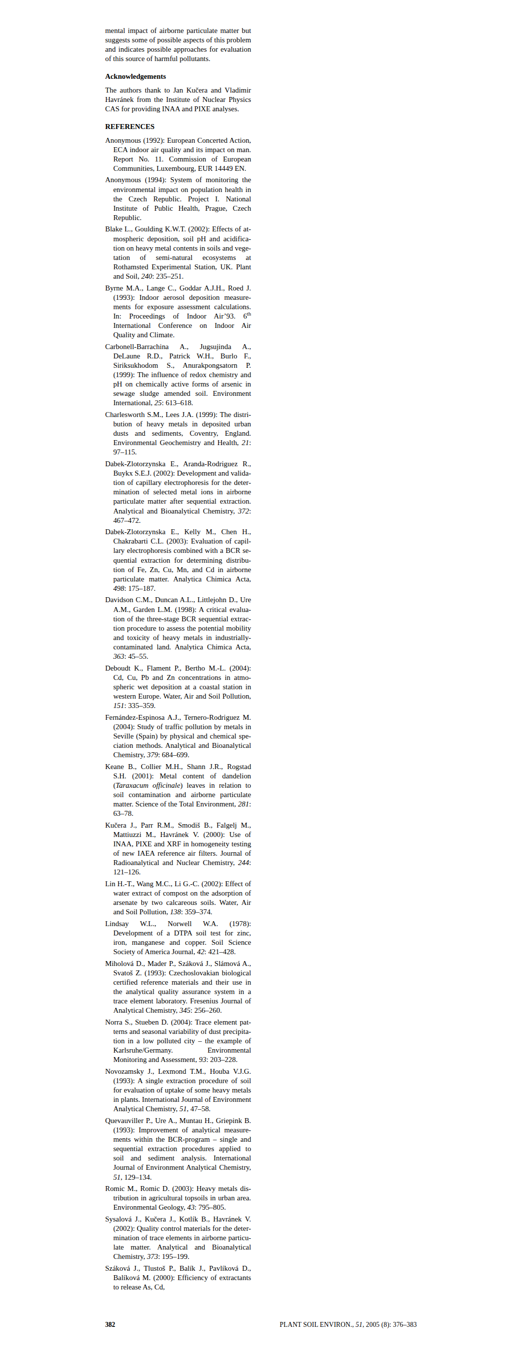mental impact of airborne particulate matter but suggests some of possible aspects of this problem and indicates possible approaches for evaluation of this source of harmful pollutants.
Acknowledgements
The authors thank to Jan Kučera and Vladimir Havránek from the Institute of Nuclear Physics CAS for providing INAA and PIXE analyses.
REFERENCES
Anonymous (1992): European Concerted Action, ECA indoor air quality and its impact on man. Report No. 11. Commission of European Communities, Luxembourg, EUR 14449 EN.
Anonymous (1994): System of monitoring the environmental impact on population health in the Czech Republic. Project I. National Institute of Public Health, Prague, Czech Republic.
Blake L., Goulding K.W.T. (2002): Effects of atmospheric deposition, soil pH and acidification on heavy metal contents in soils and vegetation of semi-natural ecosystems at Rothamsted Experimental Station, UK. Plant and Soil, 240: 235–251.
Byrne M.A., Lange C., Goddar A.J.H., Roed J. (1993): Indoor aerosol deposition measurements for exposure assessment calculations. In: Proceedings of Indoor Air’93. 6th International Conference on Indoor Air Quality and Climate.
Carbonell-Barrachina A., Jugsujinda A., DeLaune R.D., Patrick W.H., Burlo F., Siriksukhodom S., Anurakpongsatorn P. (1999): The influence of redox chemistry and pH on chemically active forms of arsenic in sewage sludge amended soil. Environment International, 25: 613–618.
Charlesworth S.M., Lees J.A. (1999): The distribution of heavy metals in deposited urban dusts and sediments, Coventry, England. Environmental Geochemistry and Health, 21: 97–115.
Dabek-Zlotorzynska E., Aranda-Rodriguez R., Buykx S.E.J. (2002): Development and validation of capillary electrophoresis for the determination of selected metal ions in airborne particulate matter after sequential extraction. Analytical and Bioanalytical Chemistry, 372: 467–472.
Dabek-Zlotorzynska E., Kelly M., Chen H., Chakrabarti C.L. (2003): Evaluation of capillary electrophoresis combined with a BCR sequential extraction for determining distribution of Fe, Zn, Cu, Mn, and Cd in airborne particulate matter. Analytica Chimica Acta, 498: 175–187.
Davidson C.M., Duncan A.L., Littlejohn D., Ure A.M., Garden L.M. (1998): A critical evaluation of the three-stage BCR sequential extraction procedure to assess the potential mobility and toxicity of heavy metals in industrially-contaminated land. Analytica Chimica Acta, 363: 45–55.
Deboudt K., Flament P., Bertho M.-L. (2004): Cd, Cu, Pb and Zn concentrations in atmospheric wet deposition at a coastal station in western Europe. Water, Air and Soil Pollution, 151: 335–359.
Fernández-Espinosa A.J., Ternero-Rodriguez M. (2004): Study of traffic pollution by metals in Seville (Spain) by physical and chemical speciation methods. Analytical and Bioanalytical Chemistry, 379: 684–699.
Keane B., Collier M.H., Shann J.R., Rogstad S.H. (2001): Metal content of dandelion (Taraxacum officinale) leaves in relation to soil contamination and airborne particulate matter. Science of the Total Environment, 281: 63–78.
Kučera J., Parr R.M., Smodiš B., Falgelj M., Mattiuzzi M., Havránek V. (2000): Use of INAA, PIXE and XRF in homogeneity testing of new IAEA reference air filters. Journal of Radioanalytical and Nuclear Chemistry, 244: 121–126.
Lin H.-T., Wang M.C., Li G.-C. (2002): Effect of water extract of compost on the adsorption of arsenate by two calcareous soils. Water, Air and Soil Pollution, 138: 359–374.
Lindsay W.L., Norwell W.A. (1978): Development of a DTPA soil test for zinc, iron, manganese and copper. Soil Science Society of America Journal, 42: 421–428.
Miholová D., Mader P., Száková J., Slámová A., Svatoš Z. (1993): Czechoslovakian biological certified reference materials and their use in the analytical quality assurance system in a trace element laboratory. Fresenius Journal of Analytical Chemistry, 345: 256–260.
Norra S., Stueben D. (2004): Trace element patterns and seasonal variability of dust precipitation in a low polluted city – the example of Karlsruhe/Germany. Environmental Monitoring and Assessment, 93: 203–228.
Novozamsky J., Lexmond T.M., Houba V.J.G. (1993): A single extraction procedure of soil for evaluation of uptake of some heavy metals in plants. International Journal of Environment Analytical Chemistry, 51, 47–58.
Quevauviller P., Ure A., Muntau H., Griepink B. (1993): Improvement of analytical measurements within the BCR-program – single and sequential extraction procedures applied to soil and sediment analysis. International Journal of Environment Analytical Chemistry, 51, 129–134.
Romic M., Romic D. (2003): Heavy metals distribution in agricultural topsoils in urban area. Environmental Geology, 43: 795–805.
Sysalová J., Kučera J., Kotlík B., Havránek V. (2002): Quality control materials for the determination of trace elements in airborne particulate matter. Analytical and Bioanalytical Chemistry, 373: 195–199.
Száková J., Tlustoš P., Balík J., Pavlíková D., Balíková M. (2000): Efficiency of extractants to release As, Cd,
382 PLANT SOIL ENVIRON., 51, 2005 (8): 376–383